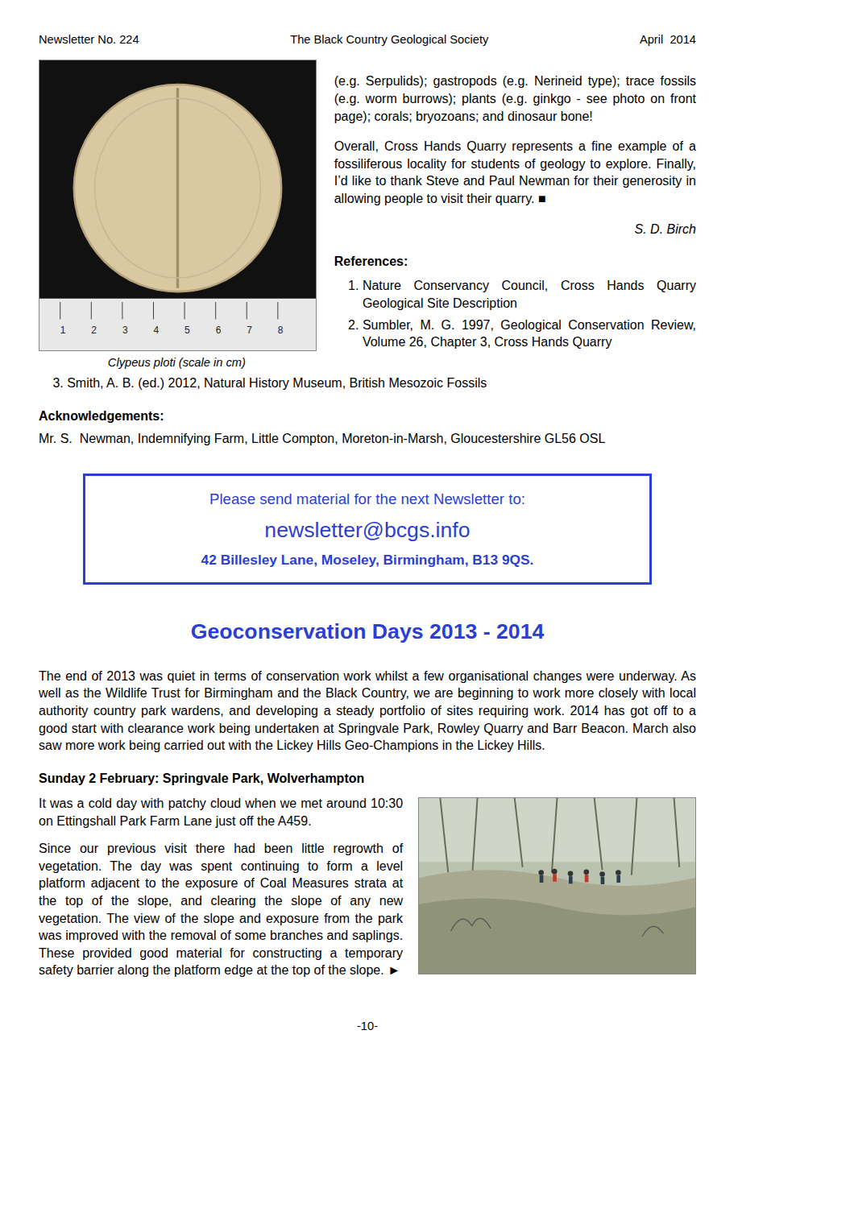Newsletter No. 224
The Black Country Geological Society
April 2014
Clypeus ploti (scale in cm)
(e.g. Serpulids); gastropods (e.g. Nerineid type); trace fossils (e.g. worm burrows); plants (e.g. ginkgo - see photo on front page); corals; bryozoans; and dinosaur bone!
Overall, Cross Hands Quarry represents a fine example of a fossiliferous locality for students of geology to explore. Finally, I’d like to thank Steve and Paul Newman for their generosity in allowing people to visit their quarry. ■
S. D. Birch
References:
Nature Conservancy Council, Cross Hands Quarry Geological Site Description
Sumbler, M. G. 1997, Geological Conservation Review, Volume 26, Chapter 3, Cross Hands Quarry
Smith, A. B. (ed.) 2012, Natural History Museum, British Mesozoic Fossils
Acknowledgements:
Mr. S. Newman, Indemnifying Farm, Little Compton, Moreton-in-Marsh, Gloucestershire GL56 OSL
Please send material for the next Newsletter to:
newsletter@bcgs.info
42 Billesley Lane, Moseley, Birmingham, B13 9QS.
Geoconservation Days 2013 - 2014
The end of 2013 was quiet in terms of conservation work whilst a few organisational changes were underway. As well as the Wildlife Trust for Birmingham and the Black Country, we are beginning to work more closely with local authority country park wardens, and developing a steady portfolio of sites requiring work. 2014 has got off to a good start with clearance work being undertaken at Springvale Park, Rowley Quarry and Barr Beacon. March also saw more work being carried out with the Lickey Hills Geo-Champions in the Lickey Hills.
Sunday 2 February: Springvale Park, Wolverhampton
It was a cold day with patchy cloud when we met around 10:30 on Ettingshall Park Farm Lane just off the A459.
Since our previous visit there had been little regrowth of vegetation. The day was spent continuing to form a level platform adjacent to the exposure of Coal Measures strata at the top of the slope, and clearing the slope of any new vegetation. The view of the slope and exposure from the park was improved with the removal of some branches and saplings. These provided good material for constructing a temporary safety barrier along the platform edge at the top of the slope. ►
-10-